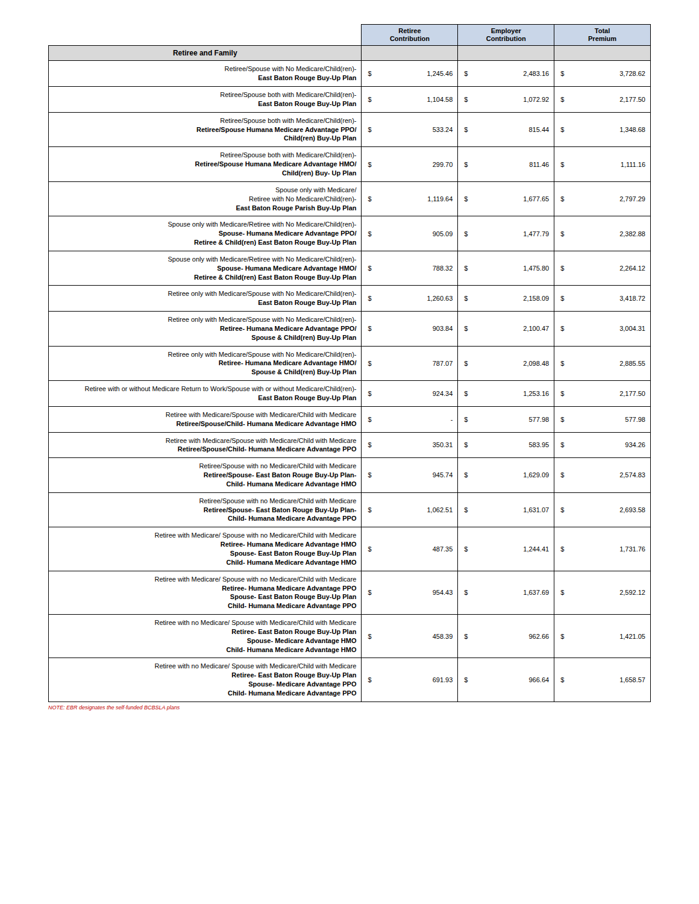| | Retiree Contribution | Employer Contribution | Total Premium |
| --- | --- | --- | --- |
| Retiree and Family | | | |
| Retiree/Spouse with No Medicare/Child(ren)- East Baton Rouge Buy-Up Plan | $ 1,245.46 | $ 2,483.16 | $ 3,728.62 |
| Retiree/Spouse both with Medicare/Child(ren)- East Baton Rouge Buy-Up Plan | $ 1,104.58 | $ 1,072.92 | $ 2,177.50 |
| Retiree/Spouse both with Medicare/Child(ren)- Retiree/Spouse Humana Medicare Advantage PPO/ Child(ren) Buy-Up Plan | $ 533.24 | $ 815.44 | $ 1,348.68 |
| Retiree/Spouse both with Medicare/Child(ren)- Retiree/Spouse Humana Medicare Advantage HMO/ Child(ren) Buy- Up Plan | $ 299.70 | $ 811.46 | $ 1,111.16 |
| Spouse only with Medicare/ Retiree with No Medicare/Child(ren)- East Baton Rouge Parish Buy-Up Plan | $ 1,119.64 | $ 1,677.65 | $ 2,797.29 |
| Spouse only with Medicare/Retiree with No Medicare/Child(ren)- Spouse- Humana Medicare Advantage PPO/ Retiree & Child(ren) East Baton Rouge Buy-Up Plan | $ 905.09 | $ 1,477.79 | $ 2,382.88 |
| Spouse only with Medicare/Retiree with No Medicare/Child(ren)- Spouse- Humana Medicare Advantage HMO/ Retiree & Child(ren) East Baton Rouge Buy-Up Plan | $ 788.32 | $ 1,475.80 | $ 2,264.12 |
| Retiree only with Medicare/Spouse with No Medicare/Child(ren)- East Baton Rouge Buy-Up Plan | $ 1,260.63 | $ 2,158.09 | $ 3,418.72 |
| Retiree only with Medicare/Spouse with No Medicare/Child(ren)- Retiree- Humana Medicare Advantage PPO/ Spouse & Child(ren) Buy-Up Plan | $ 903.84 | $ 2,100.47 | $ 3,004.31 |
| Retiree only with Medicare/Spouse with No Medicare/Child(ren)- Retiree- Humana Medicare Advantage HMO/ Spouse & Child(ren) Buy-Up Plan | $ 787.07 | $ 2,098.48 | $ 2,885.55 |
| Retiree with or without Medicare Return to Work/Spouse with or without Medicare/Child(ren)- East Baton Rouge Buy-Up Plan | $ 924.34 | $ 1,253.16 | $ 2,177.50 |
| Retiree with Medicare/Spouse with Medicare/Child with Medicare Retiree/Spouse/Child- Humana Medicare Advantage HMO | $ - | $ 577.98 | $ 577.98 |
| Retiree with Medicare/Spouse with Medicare/Child with Medicare Retiree/Spouse/Child- Humana Medicare Advantage PPO | $ 350.31 | $ 583.95 | $ 934.26 |
| Retiree/Spouse with no Medicare/Child with Medicare Retiree/Spouse- East Baton Rouge Buy-Up Plan- Child- Humana Medicare Advantage HMO | $ 945.74 | $ 1,629.09 | $ 2,574.83 |
| Retiree/Spouse with no Medicare/Child with Medicare Retiree/Spouse- East Baton Rouge Buy-Up Plan- Child- Humana Medicare Advantage PPO | $ 1,062.51 | $ 1,631.07 | $ 2,693.58 |
| Retiree with Medicare/ Spouse with no Medicare/Child with Medicare Retiree- Humana Medicare Advantage HMO Spouse- East Baton Rouge Buy-Up Plan Child- Humana Medicare Advantage HMO | $ 487.35 | $ 1,244.41 | $ 1,731.76 |
| Retiree with Medicare/ Spouse with no Medicare/Child with Medicare Retiree- Humana Medicare Advantage PPO Spouse- East Baton Rouge Buy-Up Plan Child- Humana Medicare Advantage PPO | $ 954.43 | $ 1,637.69 | $ 2,592.12 |
| Retiree with no Medicare/ Spouse with Medicare/Child with Medicare Retiree- East Baton Rouge Buy-Up Plan Spouse- Medicare Advantage HMO Child- Humana Medicare Advantage HMO | $ 458.39 | $ 962.66 | $ 1,421.05 |
| Retiree with no Medicare/ Spouse with Medicare/Child with Medicare Retiree- East Baton Rouge Buy-Up Plan Spouse- Medicare Advantage PPO Child- Humana Medicare Advantage PPO | $ 691.93 | $ 966.64 | $ 1,658.57 |
NOTE: EBR designates the self-funded BCBSLA plans